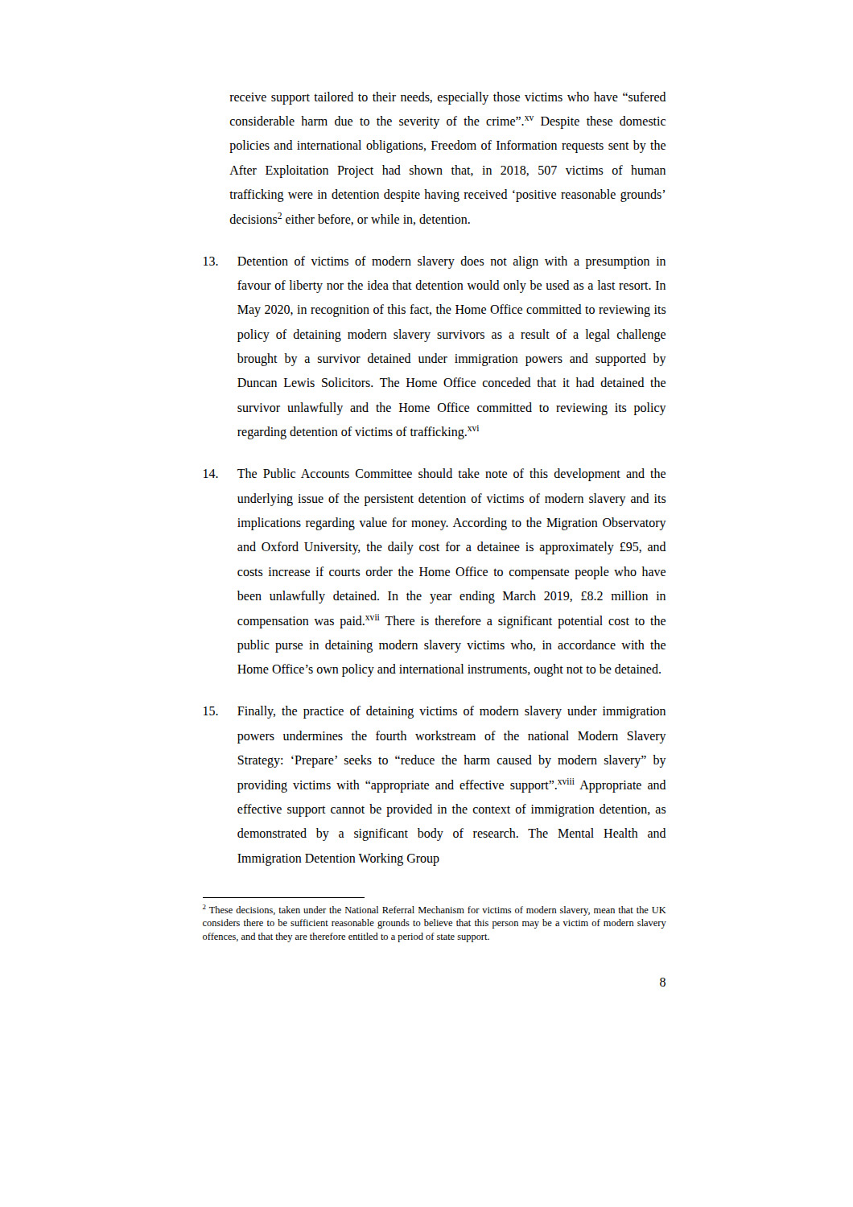receive support tailored to their needs, especially those victims who have “sufered considerable harm due to the severity of the crime”.xv Despite these domestic policies and international obligations, Freedom of Information requests sent by the After Exploitation Project had shown that, in 2018, 507 victims of human trafficking were in detention despite having received ‘positive reasonable grounds’ decisions2 either before, or while in, detention.
13. Detention of victims of modern slavery does not align with a presumption in favour of liberty nor the idea that detention would only be used as a last resort. In May 2020, in recognition of this fact, the Home Office committed to reviewing its policy of detaining modern slavery survivors as a result of a legal challenge brought by a survivor detained under immigration powers and supported by Duncan Lewis Solicitors. The Home Office conceded that it had detained the survivor unlawfully and the Home Office committed to reviewing its policy regarding detention of victims of trafficking.xvi
14. The Public Accounts Committee should take note of this development and the underlying issue of the persistent detention of victims of modern slavery and its implications regarding value for money. According to the Migration Observatory and Oxford University, the daily cost for a detainee is approximately £95, and costs increase if courts order the Home Office to compensate people who have been unlawfully detained. In the year ending March 2019, £8.2 million in compensation was paid.xvii There is therefore a significant potential cost to the public purse in detaining modern slavery victims who, in accordance with the Home Office’s own policy and international instruments, ought not to be detained.
15. Finally, the practice of detaining victims of modern slavery under immigration powers undermines the fourth workstream of the national Modern Slavery Strategy: ‘Prepare’ seeks to “reduce the harm caused by modern slavery” by providing victims with “appropriate and effective support”.xviii Appropriate and effective support cannot be provided in the context of immigration detention, as demonstrated by a significant body of research. The Mental Health and Immigration Detention Working Group
2 These decisions, taken under the National Referral Mechanism for victims of modern slavery, mean that the UK considers there to be sufficient reasonable grounds to believe that this person may be a victim of modern slavery offences, and that they are therefore entitled to a period of state support.
8